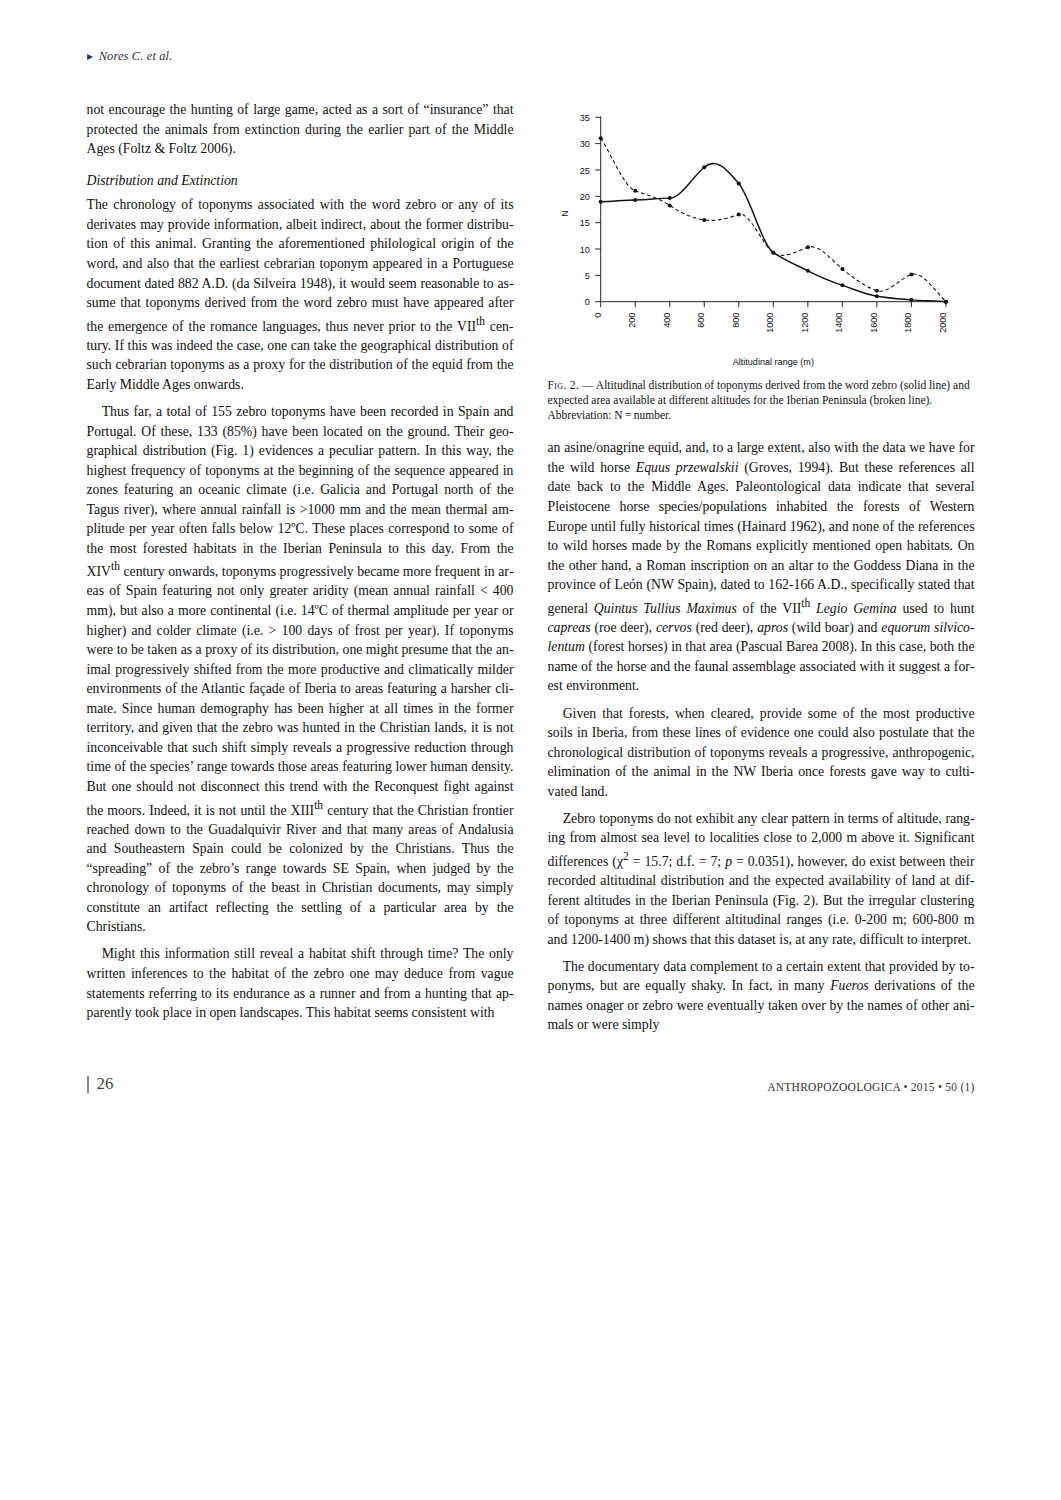▸Nores C. et al.
not encourage the hunting of large game, acted as a sort of “insurance” that protected the animals from extinction during the earlier part of the Middle Ages (Foltz & Foltz 2006).
Distribution and Extinction
The chronology of toponyms associated with the word zebro or any of its derivates may provide information, albeit indirect, about the former distribution of this animal. Granting the aforementioned philological origin of the word, and also that the earliest cebrarian toponym appeared in a Portuguese document dated 882 A.D. (da Silveira 1948), it would seem reasonable to assume that toponyms derived from the word zebro must have appeared after the emergence of the romance languages, thus never prior to the VIIth century. If this was indeed the case, one can take the geographical distribution of such cebrarian toponyms as a proxy for the distribution of the equid from the Early Middle Ages onwards.
Thus far, a total of 155 zebro toponyms have been recorded in Spain and Portugal. Of these, 133 (85%) have been located on the ground. Their geographical distribution (Fig. 1) evidences a peculiar pattern. In this way, the highest frequency of toponyms at the beginning of the sequence appeared in zones featuring an oceanic climate (i.e. Galicia and Portugal north of the Tagus river), where annual rainfall is >1000 mm and the mean thermal amplitude per year often falls below 12ºC. These places correspond to some of the most forested habitats in the Iberian Peninsula to this day. From the XIVth century onwards, toponyms progressively became more frequent in areas of Spain featuring not only greater aridity (mean annual rainfall < 400 mm), but also a more continental (i.e. 14ºC of thermal amplitude per year or higher) and colder climate (i.e. > 100 days of frost per year). If toponyms were to be taken as a proxy of its distribution, one might presume that the animal progressively shifted from the more productive and climatically milder environments of the Atlantic façade of Iberia to areas featuring a harsher climate. Since human demography has been higher at all times in the former territory, and given that the zebro was hunted in the Christian lands, it is not inconceivable that such shift simply reveals a progressive reduction through time of the species’ range towards those areas featuring lower human density. But one should not disconnect this trend with the Reconquest fight against the moors. Indeed, it is not until the XIIIth century that the Christian frontier reached down to the Guadalquivir River and that many areas of Andalusia and Southeastern Spain could be colonized by the Christians. Thus the “spreading” of the zebro’s range towards SE Spain, when judged by the chronology of toponyms of the beast in Christian documents, may simply constitute an artifact reflecting the settling of a particular area by the Christians.
Might this information still reveal a habitat shift through time? The only written inferences to the habitat of the zebro one may deduce from vague statements referring to its endurance as a runner and from a hunting that apparently took place in open landscapes. This habitat seems consistent with
0 5 10 15 20 25 30 35 N 0 200 400 600 800 1000 1200 1400 1600 1800 2000 Altitudinal range (m)
Fig. 2. — Altitudinal distribution of toponyms derived from the word zebro (solid line) and expected area available at different altitudes for the Iberian Peninsula (broken line). Abbreviation: N = number.
an asine/onagrine equid, and, to a large extent, also with the data we have for the wild horse Equus przewalskii (Groves, 1994). But these references all date back to the Middle Ages. Paleontological data indicate that several Pleistocene horse species/populations inhabited the forests of Western Europe until fully historical times (Hainard 1962), and none of the references to wild horses made by the Romans explicitly mentioned open habitats. On the other hand, a Roman inscription on an altar to the Goddess Diana in the province of León (NW Spain), dated to 162-166 A.D., specifically stated that general Quintus Tullius Maximus of the VIIth Legio Gemina used to hunt capreas (roe deer), cervos (red deer), apros (wild boar) and equorum silvicolentum (forest horses) in that area (Pascual Barea 2008). In this case, both the name of the horse and the faunal assemblage associated with it suggest a forest environment.
Given that forests, when cleared, provide some of the most productive soils in Iberia, from these lines of evidence one could also postulate that the chronological distribution of toponyms reveals a progressive, anthropogenic, elimination of the animal in the NW Iberia once forests gave way to cultivated land.
Zebro toponyms do not exhibit any clear pattern in terms of altitude, ranging from almost sea level to localities close to 2,000 m above it. Significant differences (χ2 = 15.7; d.f. = 7; p = 0.0351), however, do exist between their recorded altitudinal distribution and the expected availability of land at different altitudes in the Iberian Peninsula (Fig. 2). But the irregular clustering of toponyms at three different altitudinal ranges (i.e. 0-200 m; 600-800 m and 1200-1400 m) shows that this dataset is, at any rate, difficult to interpret.
The documentary data complement to a certain extent that provided by toponyms, but are equally shaky. In fact, in many Fueros derivations of the names onager or zebro were eventually taken over by the names of other animals or were simply
26
ANTHROPOZOOLOGICA • 2015 • 50 (1)